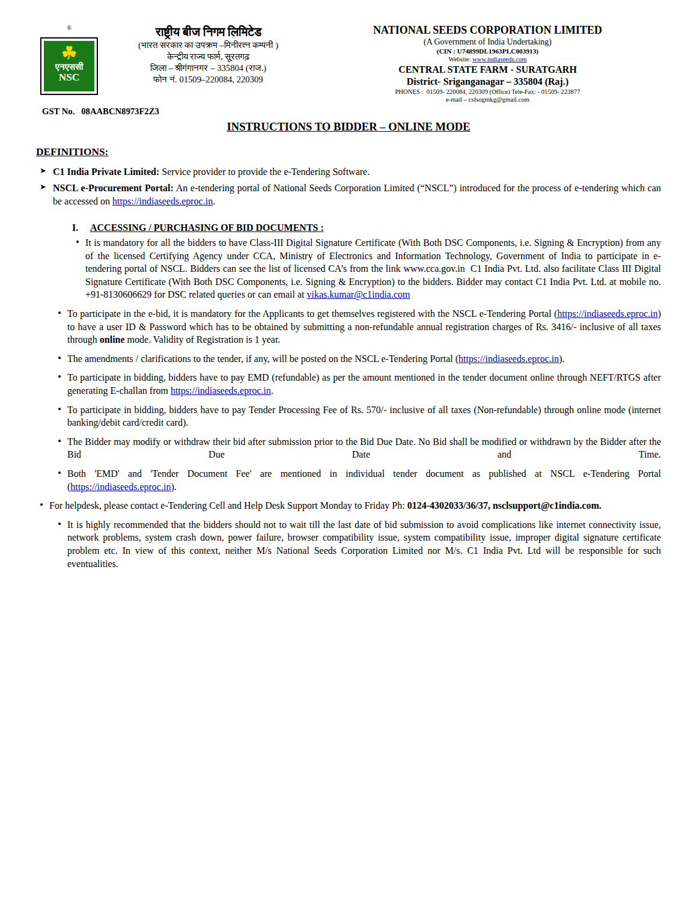| ® ☘ एनएससी NSC | राष्ट्रीय बीज निगम लिमिटेड (भारत सरकार का उपक्रम –मिनीरत्न कम्पनी ) केन्द्रीय राज्य फार्म, सूरतगढ़ जिला – श्रीगंगानगर – 335804 (राज.) फोन नं. 01509–220084, 220309 | NATIONAL SEEDS CORPORATION LIMITED (A Government of India Undertaking) (CIN : U74899DL1963PLC003913) Website: www.indiaseeds.com CENTRAL STATE FARM - SURATGARH District- Sriganganagar – 335804 (Raj.) PHONES : 01509- 220084, 220309 (Office) Tele-Fax: - 01509- 223877 e-mail – csfsogmkg@gmail.com |
GST No. 08AABCN8973F2Z3
INSTRUCTIONS TO BIDDER – ONLINE MODE
DEFINITIONS:
C1 India Private Limited: Service provider to provide the e-Tendering Software.
NSCL e-Procurement Portal: An e-tendering portal of National Seeds Corporation Limited (“NSCL”) introduced for the process of e-tendering which can be accessed on https://indiaseeds.eproc.in.
I. ACCESSING / PURCHASING OF BID DOCUMENTS :
It is mandatory for all the bidders to have Class-III Digital Signature Certificate (With Both DSC Components, i.e. Signing & Encryption) from any of the licensed Certifying Agency under CCA, Ministry of Electronics and Information Technology, Government of India to participate in e-tendering portal of NSCL. Bidders can see the list of licensed CA’s from the link www.cca.gov.in C1 India Pvt. Ltd. also facilitate Class III Digital Signature Certificate (With Both DSC Components, i.e. Signing & Encryption) to the bidders. Bidder may contact C1 India Pvt. Ltd. at mobile no. +91-8130606629 for DSC related queries or can email at vikas.kumar@c1india.com
To participate in the e-bid, it is mandatory for the Applicants to get themselves registered with the NSCL e-Tendering Portal (https://indiaseeds.eproc.in) to have a user ID & Password which has to be obtained by submitting a non-refundable annual registration charges of Rs. 3416/- inclusive of all taxes through online mode. Validity of Registration is 1 year.
The amendments / clarifications to the tender, if any, will be posted on the NSCL e-Tendering Portal (https://indiaseeds.eproc.in).
To participate in bidding, bidders have to pay EMD (refundable) as per the amount mentioned in the tender document online through NEFT/RTGS after generating E-challan from https://indiaseeds.eproc.in.
To participate in bidding, bidders have to pay Tender Processing Fee of Rs. 570/- inclusive of all taxes (Non-refundable) through online mode (internet banking/debit card/credit card).
The Bidder may modify or withdraw their bid after submission prior to the Bid Due Date. No Bid shall be modified or withdrawn by the Bidder after the Bid Due Date and Time.
Both 'EMD' and 'Tender Document Fee' are mentioned in individual tender document as published at NSCL e-Tendering Portal (https://indiaseeds.eproc.in).
For helpdesk, please contact e-Tendering Cell and Help Desk Support Monday to Friday Ph: 0124-4302033/36/37, nsclsupport@c1india.com.
It is highly recommended that the bidders should not to wait till the last date of bid submission to avoid complications like internet connectivity issue, network problems, system crash down, power failure, browser compatibility issue, system compatibility issue, improper digital signature certificate problem etc. In view of this context, neither M/s National Seeds Corporation Limited nor M/s. C1 India Pvt. Ltd will be responsible for such eventualities.